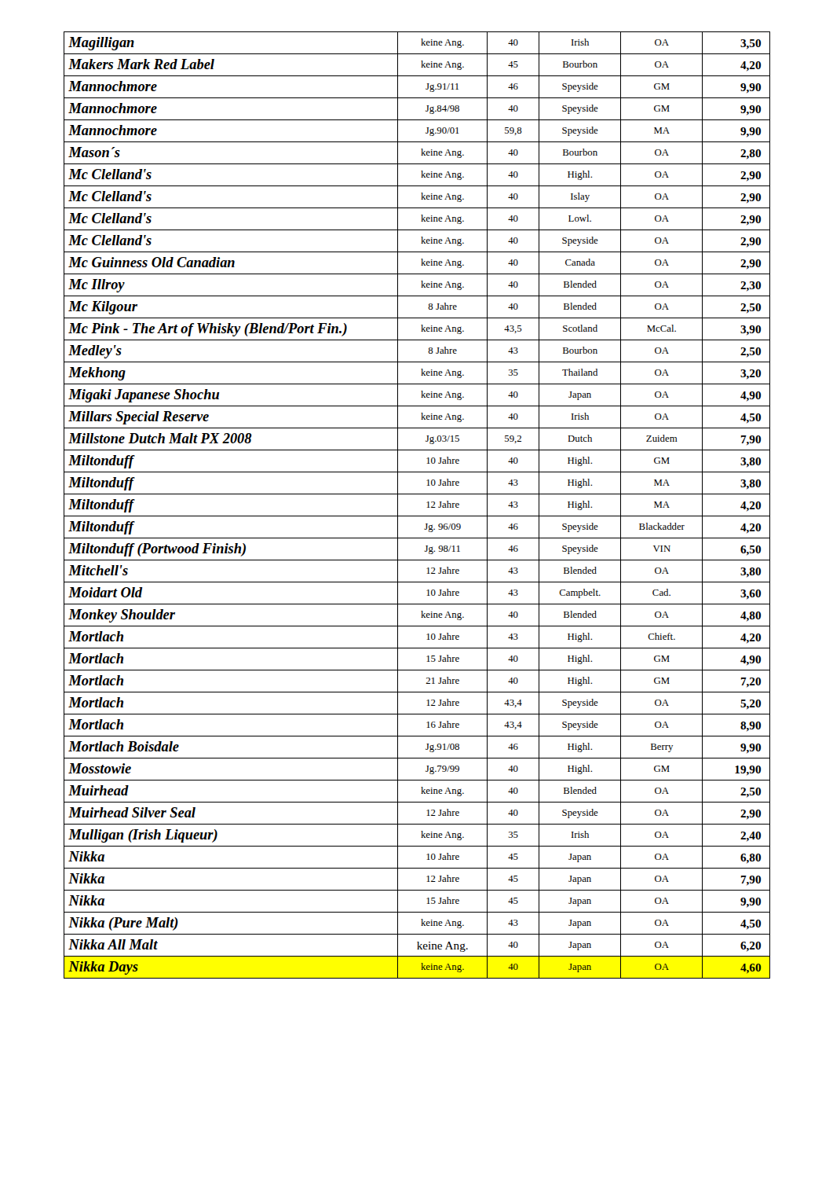| Magilligan | keine Ang. | 40 | Irish | OA | 3,50 |
| Makers Mark Red Label | keine Ang. | 45 | Bourbon | OA | 4,20 |
| Mannochmore | Jg.91/11 | 46 | Speyside | GM | 9,90 |
| Mannochmore | Jg.84/98 | 40 | Speyside | GM | 9,90 |
| Mannochmore | Jg.90/01 | 59,8 | Speyside | MA | 9,90 |
| Mason´s | keine Ang. | 40 | Bourbon | OA | 2,80 |
| Mc Clelland's | keine Ang. | 40 | Highl. | OA | 2,90 |
| Mc Clelland's | keine Ang. | 40 | Islay | OA | 2,90 |
| Mc Clelland's | keine Ang. | 40 | Lowl. | OA | 2,90 |
| Mc Clelland's | keine Ang. | 40 | Speyside | OA | 2,90 |
| Mc Guinness Old Canadian | keine Ang. | 40 | Canada | OA | 2,90 |
| Mc Illroy | keine Ang. | 40 | Blended | OA | 2,30 |
| Mc Kilgour | 8 Jahre | 40 | Blended | OA | 2,50 |
| Mc Pink - The Art of Whisky (Blend/Port Fin.) | keine Ang. | 43,5 | Scotland | McCal. | 3,90 |
| Medley's | 8 Jahre | 43 | Bourbon | OA | 2,50 |
| Mekhong | keine Ang. | 35 | Thailand | OA | 3,20 |
| Migaki Japanese Shochu | keine Ang. | 40 | Japan | OA | 4,90 |
| Millars Special Reserve | keine Ang. | 40 | Irish | OA | 4,50 |
| Millstone Dutch Malt PX 2008 | Jg.03/15 | 59,2 | Dutch | Zuidem | 7,90 |
| Miltonduff | 10 Jahre | 40 | Highl. | GM | 3,80 |
| Miltonduff | 10 Jahre | 43 | Highl. | MA | 3,80 |
| Miltonduff | 12 Jahre | 43 | Highl. | MA | 4,20 |
| Miltonduff | Jg. 96/09 | 46 | Speyside | Blackadder | 4,20 |
| Miltonduff (Portwood Finish) | Jg. 98/11 | 46 | Speyside | VIN | 6,50 |
| Mitchell's | 12 Jahre | 43 | Blended | OA | 3,80 |
| Moidart Old | 10 Jahre | 43 | Campbelt. | Cad. | 3,60 |
| Monkey Shoulder | keine Ang. | 40 | Blended | OA | 4,80 |
| Mortlach | 10 Jahre | 43 | Highl. | Chieft. | 4,20 |
| Mortlach | 15 Jahre | 40 | Highl. | GM | 4,90 |
| Mortlach | 21 Jahre | 40 | Highl. | GM | 7,20 |
| Mortlach | 12 Jahre | 43,4 | Speyside | OA | 5,20 |
| Mortlach | 16 Jahre | 43,4 | Speyside | OA | 8,90 |
| Mortlach Boisdale | Jg.91/08 | 46 | Highl. | Berry | 9,90 |
| Mosstowie | Jg.79/99 | 40 | Highl. | GM | 19,90 |
| Muirhead | keine Ang. | 40 | Blended | OA | 2,50 |
| Muirhead Silver Seal | 12 Jahre | 40 | Speyside | OA | 2,90 |
| Mulligan (Irish Liqueur) | keine Ang. | 35 | Irish | OA | 2,40 |
| Nikka | 10 Jahre | 45 | Japan | OA | 6,80 |
| Nikka | 12 Jahre | 45 | Japan | OA | 7,90 |
| Nikka | 15 Jahre | 45 | Japan | OA | 9,90 |
| Nikka (Pure Malt) | keine Ang. | 43 | Japan | OA | 4,50 |
| Nikka All Malt | keine Ang. | 40 | Japan | OA | 6,20 |
| Nikka Days | keine Ang. | 40 | Japan | OA | 4,60 |